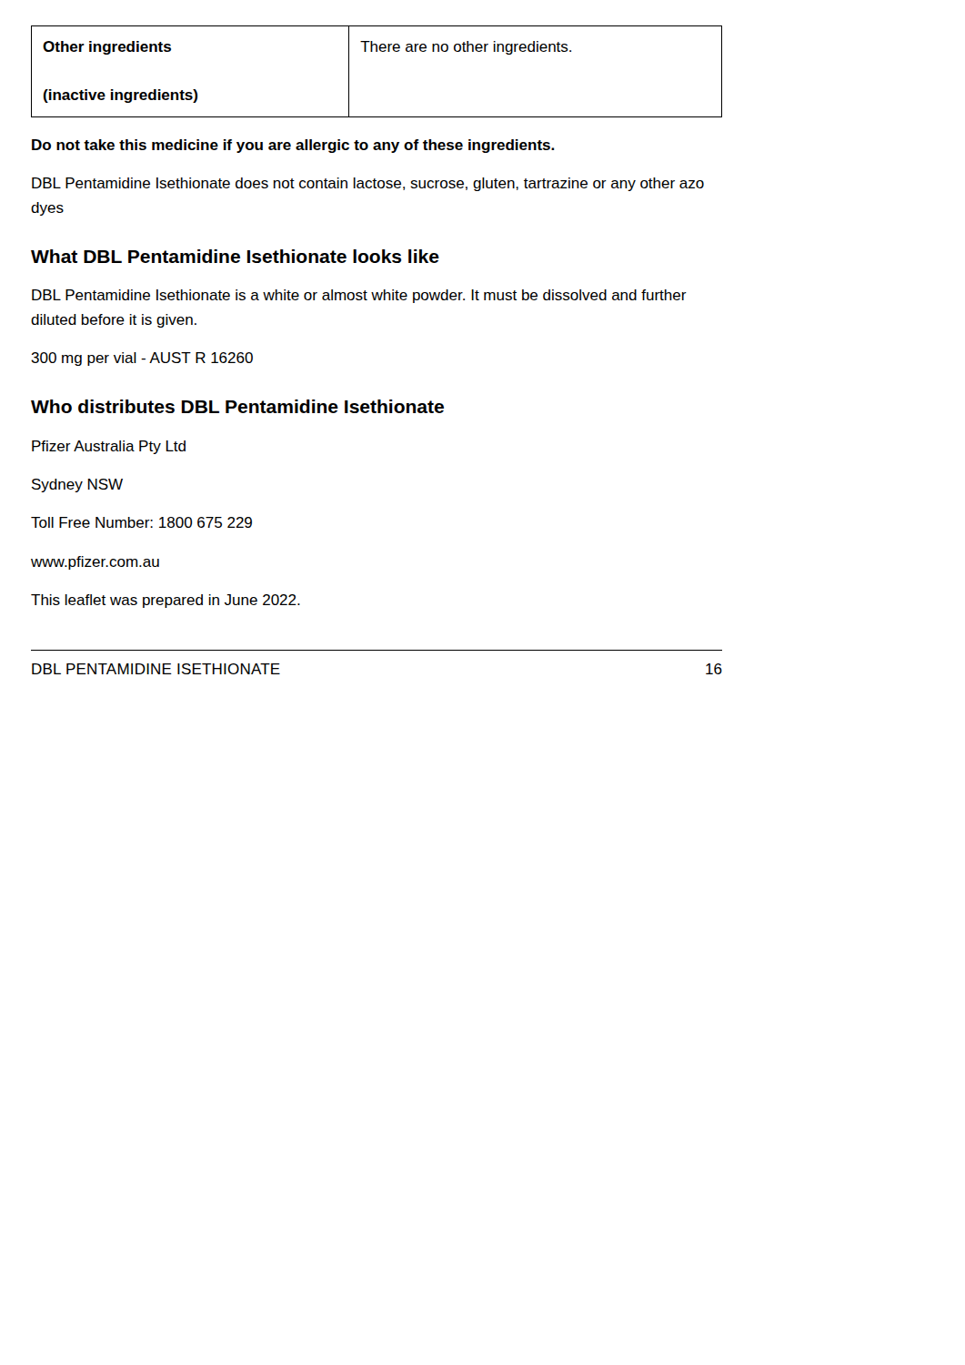| Other ingredients (inactive ingredients) | There are no other ingredients. |
Do not take this medicine if you are allergic to any of these ingredients.
DBL Pentamidine Isethionate does not contain lactose, sucrose, gluten, tartrazine or any other azo dyes
What DBL Pentamidine Isethionate looks like
DBL Pentamidine Isethionate is a white or almost white powder. It must be dissolved and further diluted before it is given.
300 mg per vial - AUST R 16260
Who distributes DBL Pentamidine Isethionate
Pfizer Australia Pty Ltd
Sydney NSW
Toll Free Number: 1800 675 229
www.pfizer.com.au
This leaflet was prepared in June 2022.
DBL PENTAMIDINE ISETHIONATE 16